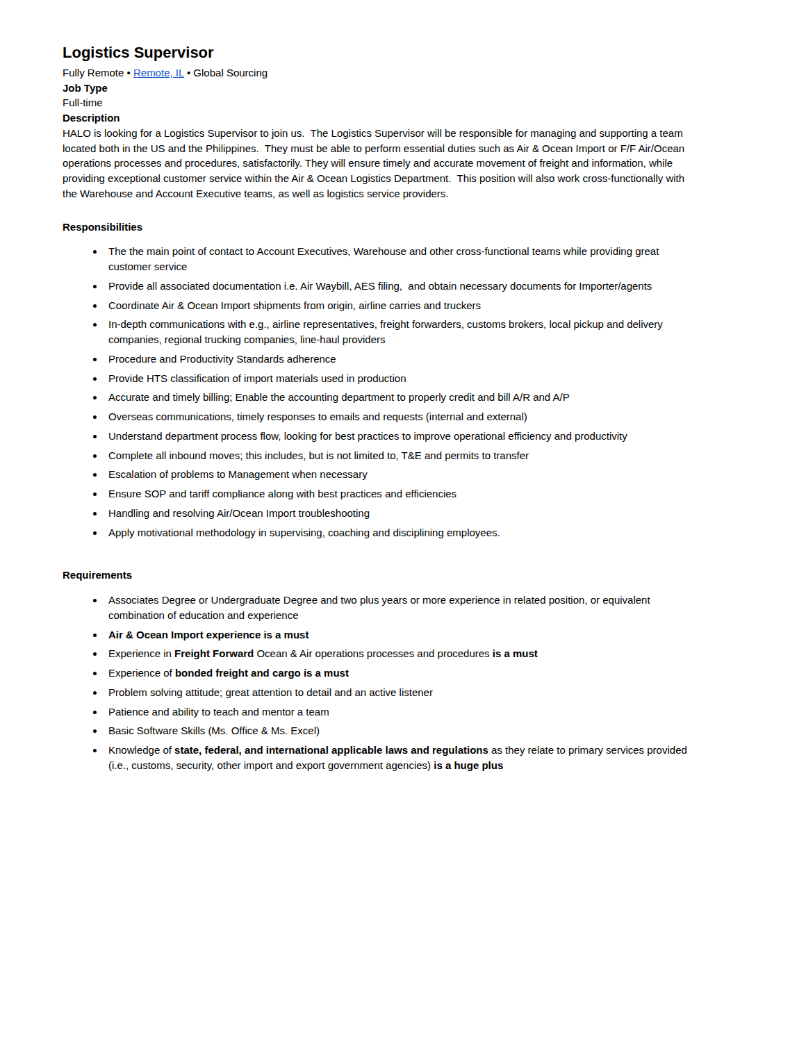Logistics Supervisor
Fully Remote • Remote, IL • Global Sourcing
Job Type
Full-time
Description
HALO is looking for a Logistics Supervisor to join us. The Logistics Supervisor will be responsible for managing and supporting a team located both in the US and the Philippines. They must be able to perform essential duties such as Air & Ocean Import or F/F Air/Ocean operations processes and procedures, satisfactorily. They will ensure timely and accurate movement of freight and information, while providing exceptional customer service within the Air & Ocean Logistics Department. This position will also work cross-functionally with the Warehouse and Account Executive teams, as well as logistics service providers.
Responsibilities
The the main point of contact to Account Executives, Warehouse and other cross-functional teams while providing great customer service
Provide all associated documentation i.e. Air Waybill, AES filing, and obtain necessary documents for Importer/agents
Coordinate Air & Ocean Import shipments from origin, airline carries and truckers
In-depth communications with e.g., airline representatives, freight forwarders, customs brokers, local pickup and delivery companies, regional trucking companies, line-haul providers
Procedure and Productivity Standards adherence
Provide HTS classification of import materials used in production
Accurate and timely billing; Enable the accounting department to properly credit and bill A/R and A/P
Overseas communications, timely responses to emails and requests (internal and external)
Understand department process flow, looking for best practices to improve operational efficiency and productivity
Complete all inbound moves; this includes, but is not limited to, T&E and permits to transfer
Escalation of problems to Management when necessary
Ensure SOP and tariff compliance along with best practices and efficiencies
Handling and resolving Air/Ocean Import troubleshooting
Apply motivational methodology in supervising, coaching and disciplining employees.
Requirements
Associates Degree or Undergraduate Degree and two plus years or more experience in related position, or equivalent combination of education and experience
Air & Ocean Import experience is a must
Experience in Freight Forward Ocean & Air operations processes and procedures is a must
Experience of bonded freight and cargo is a must
Problem solving attitude; great attention to detail and an active listener
Patience and ability to teach and mentor a team
Basic Software Skills (Ms. Office & Ms. Excel)
Knowledge of state, federal, and international applicable laws and regulations as they relate to primary services provided (i.e., customs, security, other import and export government agencies) is a huge plus